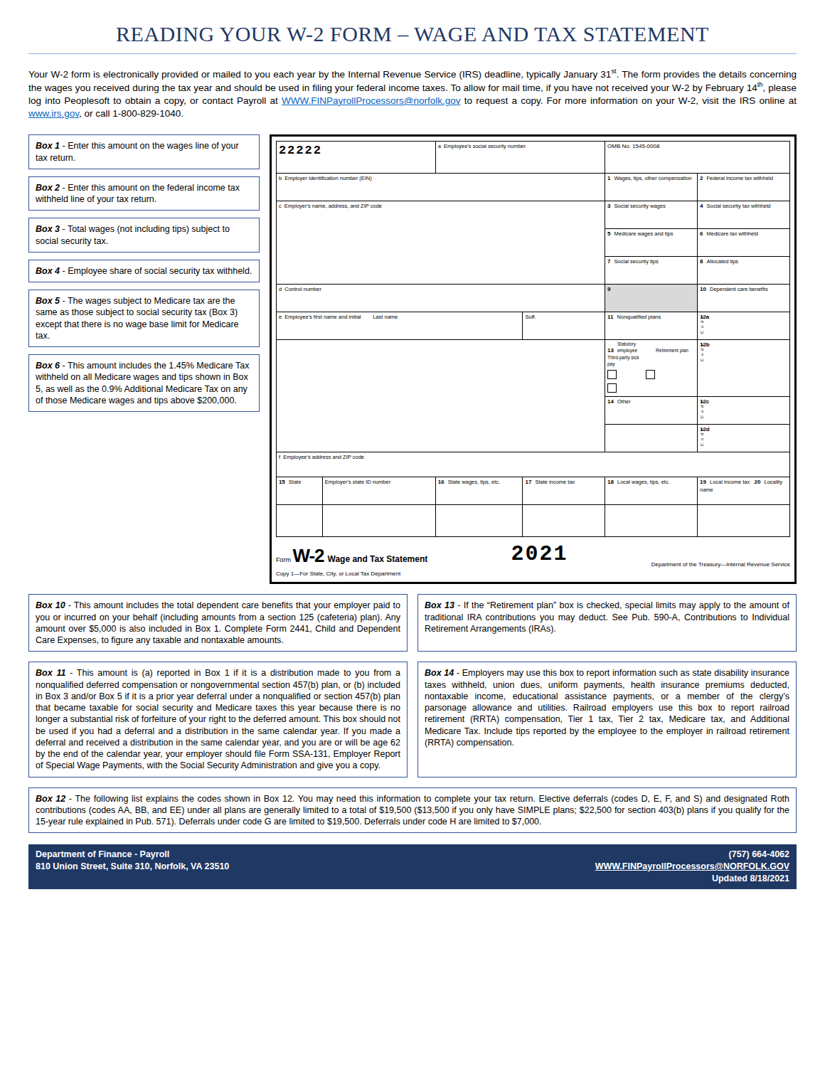READING YOUR W-2 FORM – WAGE AND TAX STATEMENT
Your W-2 form is electronically provided or mailed to you each year by the Internal Revenue Service (IRS) deadline, typically January 31st. The form provides the details concerning the wages you received during the tax year and should be used in filing your federal income taxes. To allow for mail time, if you have not received your W-2 by February 14th, please log into Peoplesoft to obtain a copy, or contact Payroll at WWW.FINPayrollProcessors@norfolk.gov to request a copy. For more information on your W-2, visit the IRS online at www.irs.gov, or call 1-800-829-1040.
Box 1 - Enter this amount on the wages line of your tax return.
Box 2 - Enter this amount on the federal income tax withheld line of your tax return.
Box 3 - Total wages (not including tips) subject to social security tax.
Box 4 - Employee share of social security tax withheld.
Box 5 - The wages subject to Medicare tax are the same as those subject to social security tax (Box 3) except that there is no wage base limit for Medicare tax.
Box 6 - This amount includes the 1.45% Medicare Tax withheld on all Medicare wages and tips shown in Box 5, as well as the 0.9% Additional Medicare Tax on any of those Medicare wages and tips above $200,000.
| 22222 | a Employee's social security number | OMB No. 1545-0008 |
| b Employer identification number (EIN) | 1 Wages, tips, other compensation | 2 Federal income tax withheld |
| c Employer's name, address, and ZIP code | 3 Social security wages | 4 Social security tax withheld |
| 5 Medicare wages and tips | 6 Medicare tax withheld |
| 7 Social security tips | 8 Allocated tips |
| d Control number | 9 | 10 Dependent care benefits |
| e Employee's first name and initial Last name | Suff. | 11 Nonqualified plans | 12a C o d e |
| | 13 Statutory employee Retirement plan Third-party sick pay | 12b C o d e |
| 14 Other | 12c C o d e |
| | 12d C o d e |
| f Employee's address and ZIP code |
| 15 State | Employer's state ID number | 16 State wages, tips, etc. | 17 State income tax | 18 Local wages, tips, etc. | 19 Local income tax 20 Locality name |
Form W-2 Wage and Tax Statement
2021
Department of the Treasury—Internal Revenue Service
Copy 1—For State, City, or Local Tax Department
Box 10 - This amount includes the total dependent care benefits that your employer paid to you or incurred on your behalf (including amounts from a section 125 (cafeteria) plan). Any amount over $5,000 is also included in Box 1. Complete Form 2441, Child and Dependent Care Expenses, to figure any taxable and nontaxable amounts.
Box 13 - If the “Retirement plan” box is checked, special limits may apply to the amount of traditional IRA contributions you may deduct. See Pub. 590-A, Contributions to Individual Retirement Arrangements (IRAs).
Box 11 - This amount is (a) reported in Box 1 if it is a distribution made to you from a nonqualified deferred compensation or nongovernmental section 457(b) plan, or (b) included in Box 3 and/or Box 5 if it is a prior year deferral under a nonqualified or section 457(b) plan that became taxable for social security and Medicare taxes this year because there is no longer a substantial risk of forfeiture of your right to the deferred amount. This box should not be used if you had a deferral and a distribution in the same calendar year. If you made a deferral and received a distribution in the same calendar year, and you are or will be age 62 by the end of the calendar year, your employer should file Form SSA-131, Employer Report of Special Wage Payments, with the Social Security Administration and give you a copy.
Box 14 - Employers may use this box to report information such as state disability insurance taxes withheld, union dues, uniform payments, health insurance premiums deducted, nontaxable income, educational assistance payments, or a member of the clergy’s parsonage allowance and utilities. Railroad employers use this box to report railroad retirement (RRTA) compensation, Tier 1 tax, Tier 2 tax, Medicare tax, and Additional Medicare Tax. Include tips reported by the employee to the employer in railroad retirement (RRTA) compensation.
Box 12 - The following list explains the codes shown in Box 12. You may need this information to complete your tax return. Elective deferrals (codes D, E, F, and S) and designated Roth contributions (codes AA, BB, and EE) under all plans are generally limited to a total of $19,500 ($13,500 if you only have SIMPLE plans; $22,500 for section 403(b) plans if you qualify for the 15-year rule explained in Pub. 571). Deferrals under code G are limited to $19,500. Deferrals under code H are limited to $7,000.
Department of Finance - Payroll
810 Union Street, Suite 310, Norfolk, VA 23510
(757) 664-4062
WWW.FINPayrollProcessors@NORFOLK.GOV
Updated 8/18/2021